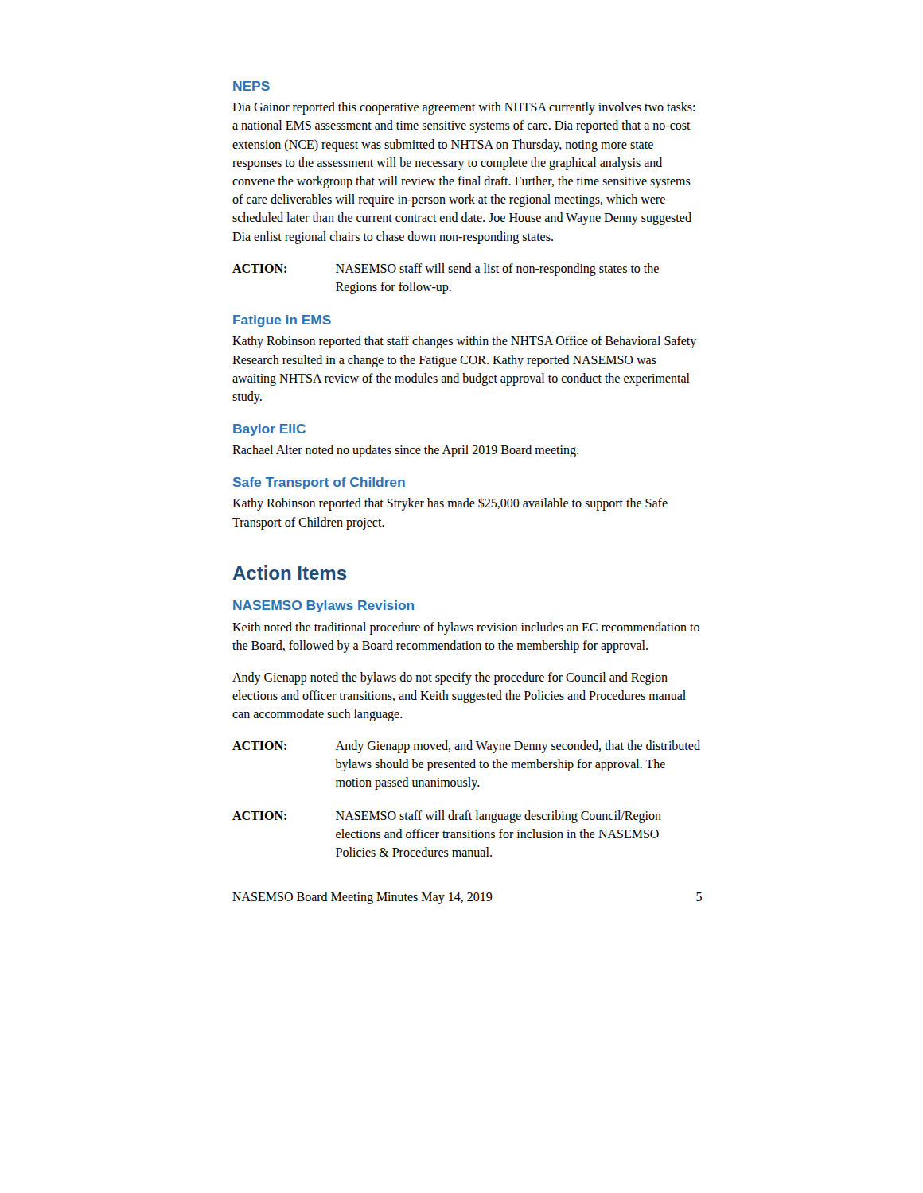NEPS
Dia Gainor reported this cooperative agreement with NHTSA currently involves two tasks: a national EMS assessment and time sensitive systems of care. Dia reported that a no-cost extension (NCE) request was submitted to NHTSA on Thursday, noting more state responses to the assessment will be necessary to complete the graphical analysis and convene the workgroup that will review the final draft. Further, the time sensitive systems of care deliverables will require in-person work at the regional meetings, which were scheduled later than the current contract end date. Joe House and Wayne Denny suggested Dia enlist regional chairs to chase down non-responding states.
ACTION:
NASEMSO staff will send a list of non-responding states to the Regions for follow-up.
Fatigue in EMS
Kathy Robinson reported that staff changes within the NHTSA Office of Behavioral Safety Research resulted in a change to the Fatigue COR. Kathy reported NASEMSO was awaiting NHTSA review of the modules and budget approval to conduct the experimental study.
Baylor EIIC
Rachael Alter noted no updates since the April 2019 Board meeting.
Safe Transport of Children
Kathy Robinson reported that Stryker has made $25,000 available to support the Safe Transport of Children project.
Action Items
NASEMSO Bylaws Revision
Keith noted the traditional procedure of bylaws revision includes an EC recommendation to the Board, followed by a Board recommendation to the membership for approval.
Andy Gienapp noted the bylaws do not specify the procedure for Council and Region elections and officer transitions, and Keith suggested the Policies and Procedures manual can accommodate such language.
ACTION:
Andy Gienapp moved, and Wayne Denny seconded, that the distributed bylaws should be presented to the membership for approval. The motion passed unanimously.
ACTION:
NASEMSO staff will draft language describing Council/Region elections and officer transitions for inclusion in the NASEMSO Policies & Procedures manual.
NASEMSO Board Meeting Minutes May 14, 2019
5